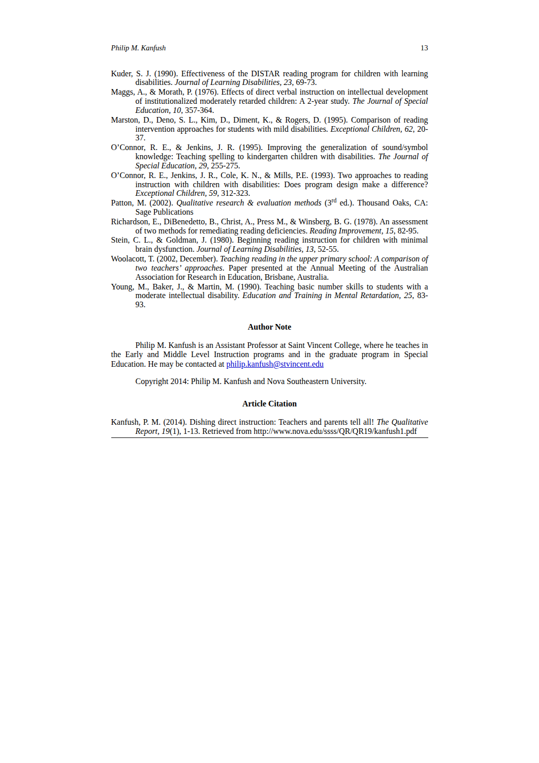Philip M. Kanfush 13
Kuder, S. J. (1990). Effectiveness of the DISTAR reading program for children with learning disabilities. Journal of Learning Disabilities, 23, 69-73.
Maggs, A., & Morath, P. (1976). Effects of direct verbal instruction on intellectual development of institutionalized moderately retarded children: A 2-year study. The Journal of Special Education, 10, 357-364.
Marston, D., Deno, S. L., Kim, D., Diment, K., & Rogers, D. (1995). Comparison of reading intervention approaches for students with mild disabilities. Exceptional Children, 62, 20-37.
O’Connor, R. E., & Jenkins, J. R. (1995). Improving the generalization of sound/symbol knowledge: Teaching spelling to kindergarten children with disabilities. The Journal of Special Education, 29, 255-275.
O’Connor, R. E., Jenkins, J. R., Cole, K. N., & Mills, P.E. (1993). Two approaches to reading instruction with children with disabilities: Does program design make a difference? Exceptional Children, 59, 312-323.
Patton, M. (2002). Qualitative research & evaluation methods (3rd ed.). Thousand Oaks, CA: Sage Publications
Richardson, E., DiBenedetto, B., Christ, A., Press M., & Winsberg, B. G. (1978). An assessment of two methods for remediating reading deficiencies. Reading Improvement, 15, 82-95.
Stein, C. L., & Goldman, J. (1980). Beginning reading instruction for children with minimal brain dysfunction. Journal of Learning Disabilities, 13, 52-55.
Woolacott, T. (2002, December). Teaching reading in the upper primary school: A comparison of two teachers’ approaches. Paper presented at the Annual Meeting of the Australian Association for Research in Education, Brisbane, Australia.
Young, M., Baker, J., & Martin, M. (1990). Teaching basic number skills to students with a moderate intellectual disability. Education and Training in Mental Retardation, 25, 83-93.
Author Note
Philip M. Kanfush is an Assistant Professor at Saint Vincent College, where he teaches in the Early and Middle Level Instruction programs and in the graduate program in Special Education. He may be contacted at philip.kanfush@stvincent.edu
Copyright 2014: Philip M. Kanfush and Nova Southeastern University.
Article Citation
Kanfush, P. M. (2014). Dishing direct instruction: Teachers and parents tell all! The Qualitative Report, 19(1), 1-13. Retrieved from http://www.nova.edu/ssss/QR/QR19/kanfush1.pdf